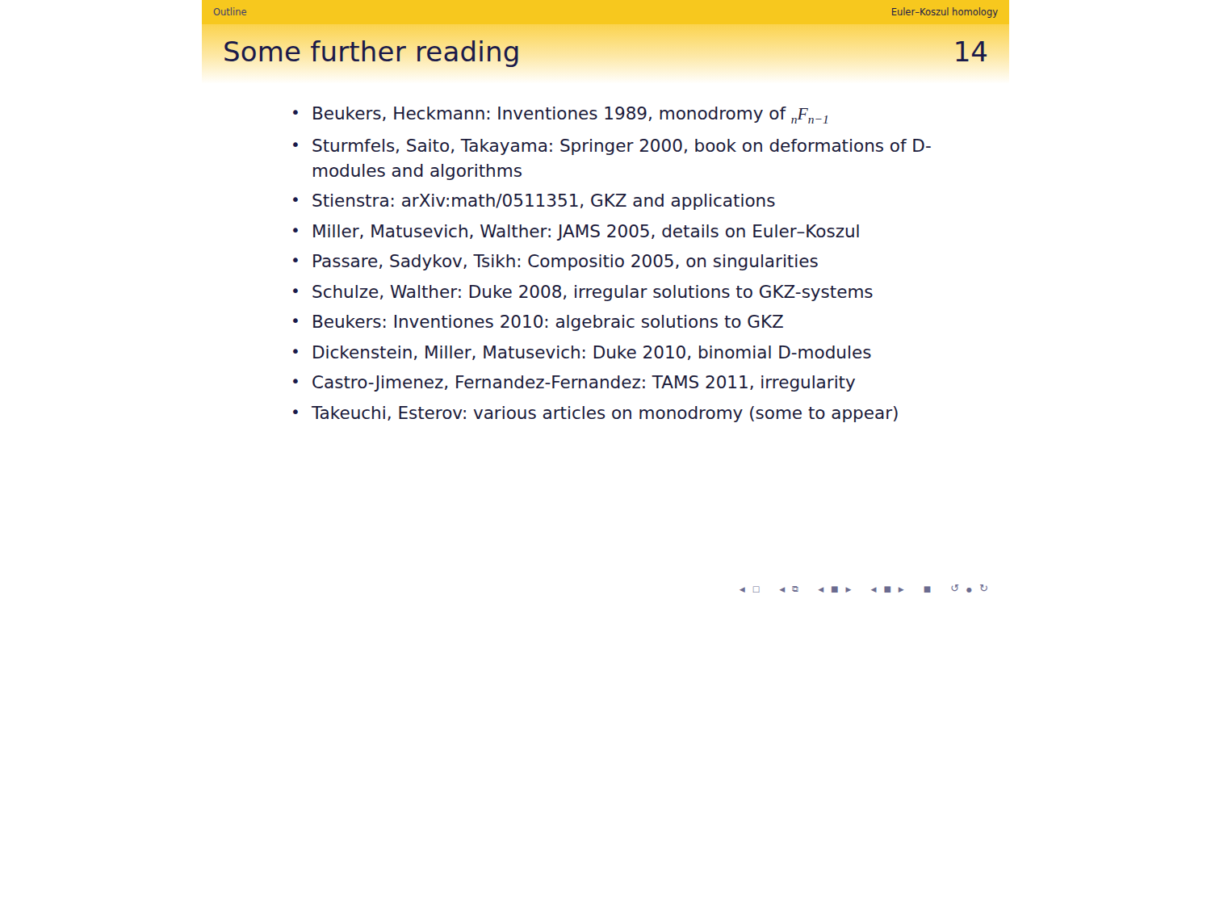Outline
Euler–Koszul homology
Some further reading
14
Beukers, Heckmann: Inventiones 1989, monodromy of nFn−1
Sturmfels, Saito, Takayama: Springer 2000, book on deformations of D-modules and algorithms
Stienstra: arXiv:math/0511351, GKZ and applications
Miller, Matusevich, Walther: JAMS 2005, details on Euler–Koszul
Passare, Sadykov, Tsikh: Compositio 2005, on singularities
Schulze, Walther: Duke 2008, irregular solutions to GKZ-systems
Beukers: Inventiones 2010: algebraic solutions to GKZ
Dickenstein, Miller, Matusevich: Duke 2010, binomial D-modules
Castro-Jimenez, Fernandez-Fernandez: TAMS 2011, irregularity
Takeuchi, Esterov: various articles on monodromy (some to appear)